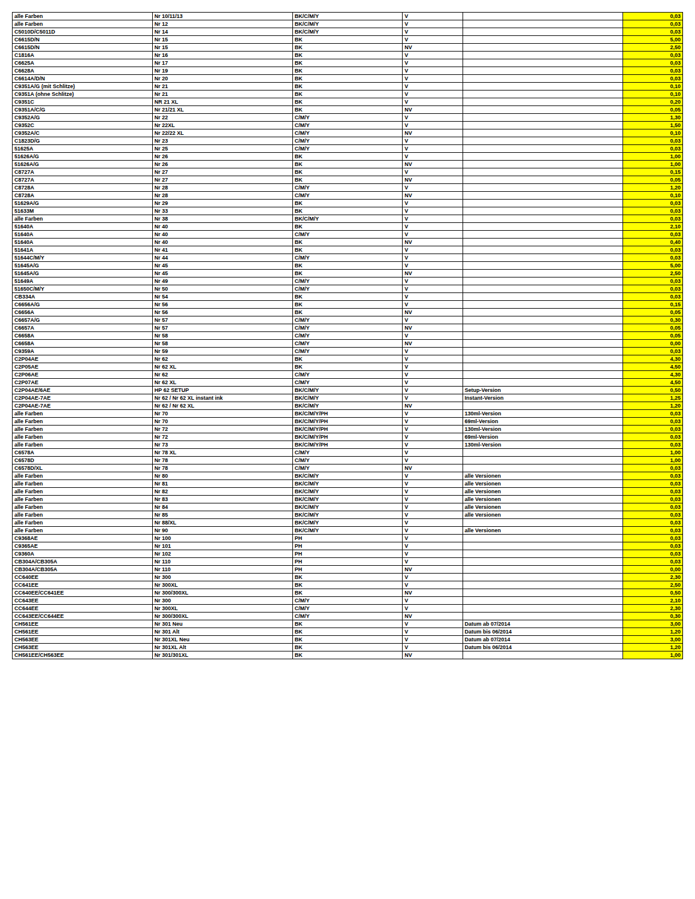| alle Farben | Nr 10/11/13 | BK/C/M/Y | V | | 0,03 |
| alle Farben | Nr 12 | BK/C/M/Y | V | | 0,03 |
| C5010D/C5011D | Nr 14 | BK/C/M/Y | V | | 0,03 |
| C6615D/N | Nr 15 | BK | V | | 5,00 |
| C6615D/N | Nr 15 | BK | NV | | 2,50 |
| C1816A | Nr 16 | BK | V | | 0,03 |
| C6625A | Nr 17 | BK | V | | 0,03 |
| C6628A | Nr 19 | BK | V | | 0,03 |
| C6614A/D/N | Nr 20 | BK | V | | 0,03 |
| C9351A/G (mit Schlitze) | Nr 21 | BK | V | | 0,10 |
| C9351A (ohne Schlitze) | Nr 21 | BK | V | | 0,10 |
| C9351C | NR 21 XL | BK | V | | 0,20 |
| C9351A/C/G | Nr 21/21 XL | BK | NV | | 0,05 |
| C9352A/G | Nr 22 | C/M/Y | V | | 1,30 |
| C9352C | Nr 22XL | C/M/Y | V | | 1,50 |
| C9352A/C | Nr 22/22 XL | C/M/Y | NV | | 0,10 |
| C1823D/G | Nr 23 | C/M/Y | V | | 0,03 |
| 51625A | Nr 25 | C/M/Y | V | | 0,03 |
| 51626A/G | Nr 26 | BK | V | | 1,00 |
| 51626A/G | Nr 26 | BK | NV | | 1,00 |
| C8727A | Nr 27 | BK | V | | 0,15 |
| C8727A | Nr 27 | BK | NV | | 0,05 |
| C8728A | Nr 28 | C/M/Y | V | | 1,20 |
| C8728A | Nr 28 | C/M/Y | NV | | 0,10 |
| 51629A/G | Nr 29 | BK | V | | 0,03 |
| 51633M | Nr 33 | BK | V | | 0,03 |
| alle Farben | Nr 38 | BK/C/M/Y | V | | 0,03 |
| 51640A | Nr 40 | BK | V | | 2,10 |
| 51640A | Nr 40 | C/M/Y | V | | 0,03 |
| 51640A | Nr 40 | BK | NV | | 0,40 |
| 51641A | Nr 41 | BK | V | | 0,03 |
| 51644C/M/Y | Nr 44 | C/M/Y | V | | 0,03 |
| 51645A/G | Nr 45 | BK | V | | 5,00 |
| 51645A/G | Nr 45 | BK | NV | | 2,50 |
| 51649A | Nr 49 | C/M/Y | V | | 0,03 |
| 51650C/M/Y | Nr 50 | C/M/Y | V | | 0,03 |
| CB334A | Nr 54 | BK | V | | 0,03 |
| C6656A/G | Nr 56 | BK | V | | 0,15 |
| C6656A | Nr 56 | BK | NV | | 0,05 |
| C6657A/G | Nr 57 | C/M/Y | V | | 0,30 |
| C6657A | Nr 57 | C/M/Y | NV | | 0,05 |
| C6658A | Nr 58 | C/M/Y | V | | 0,05 |
| C6658A | Nr 58 | C/M/Y | NV | | 0,00 |
| C9359A | Nr 59 | C/M/Y | V | | 0,03 |
| C2P04AE | Nr 62 | BK | V | | 4,30 |
| C2P05AE | Nr 62 XL | BK | V | | 4,50 |
| C2P06AE | Nr 62 | C/M/Y | V | | 4,30 |
| C2P07AE | Nr 62 XL | C/M/Y | V | | 4,50 |
| C2P04AE/6AE | HP 62 SETUP | BK/C/M/Y | V | Setup-Version | 0,50 |
| C2P04AE-7AE | Nr 62 / Nr 62 XL instant ink | BK/C/M/Y | V | Instant-Version | 1,25 |
| C2P04AE-7AE | Nr 62 / Nr 62 XL | BK/C/M/Y | NV | | 1,20 |
| alle Farben | Nr 70 | BK/C/M/Y/PH | V | 130ml-Version | 0,03 |
| alle Farben | Nr 70 | BK/C/M/Y/PH | V | 69ml-Version | 0,03 |
| alle Farben | Nr 72 | BK/C/M/Y/PH | V | 130ml-Version | 0,03 |
| alle Farben | Nr 72 | BK/C/M/Y/PH | V | 69ml-Version | 0,03 |
| alle Farben | Nr 73 | BK/C/M/Y/PH | V | 130ml-Version | 0,03 |
| C6578A | Nr 78 XL | C/M/Y | V | | 1,00 |
| C6578D | Nr 78 | C/M/Y | V | | 1,00 |
| C6578D/XL | Nr 78 | C/M/Y | NV | | 0,03 |
| alle Farben | Nr 80 | BK/C/M/Y | V | alle Versionen | 0,03 |
| alle Farben | Nr 81 | BK/C/M/Y | V | alle Versionen | 0,03 |
| alle Farben | Nr 82 | BK/C/M/Y | V | alle Versionen | 0,03 |
| alle Farben | Nr 83 | BK/C/M/Y | V | alle Versionen | 0,03 |
| alle Farben | Nr 84 | BK/C/M/Y | V | alle Versionen | 0,03 |
| alle Farben | Nr 85 | BK/C/M/Y | V | alle Versionen | 0,03 |
| alle Farben | Nr 88/XL | BK/C/M/Y | V | | 0,03 |
| alle Farben | Nr 90 | BK/C/M/Y | V | alle Versionen | 0,03 |
| C9368AE | Nr 100 | PH | V | | 0,03 |
| C9365AE | Nr 101 | PH | V | | 0,03 |
| C9360A | Nr 102 | PH | V | | 0,03 |
| CB304A/CB305A | Nr 110 | PH | V | | 0,03 |
| CB304A/CB305A | Nr 110 | PH | NV | | 0,00 |
| CC640EE | Nr 300 | BK | V | | 2,30 |
| CC641EE | Nr 300XL | BK | V | | 2,50 |
| CC640EE/CC641EE | Nr 300/300XL | BK | NV | | 0,50 |
| CC643EE | Nr 300 | C/M/Y | V | | 2,10 |
| CC644EE | Nr 300XL | C/M/Y | V | | 2,30 |
| CC643EE/CC644EE | Nr 300/300XL | C/M/Y | NV | | 0,30 |
| CH561EE | Nr 301 Neu | BK | V | Datum ab 07/2014 | 3,00 |
| CH561EE | Nr 301 Alt | BK | V | Datum bis 06/2014 | 1,20 |
| CH563EE | Nr 301XL Neu | BK | V | Datum ab 07/2014 | 3,00 |
| CH563EE | Nr 301XL Alt | BK | V | Datum bis 06/2014 | 1,20 |
| CH561EE/CH563EE | Nr 301/301XL | BK | NV | | 1,00 |